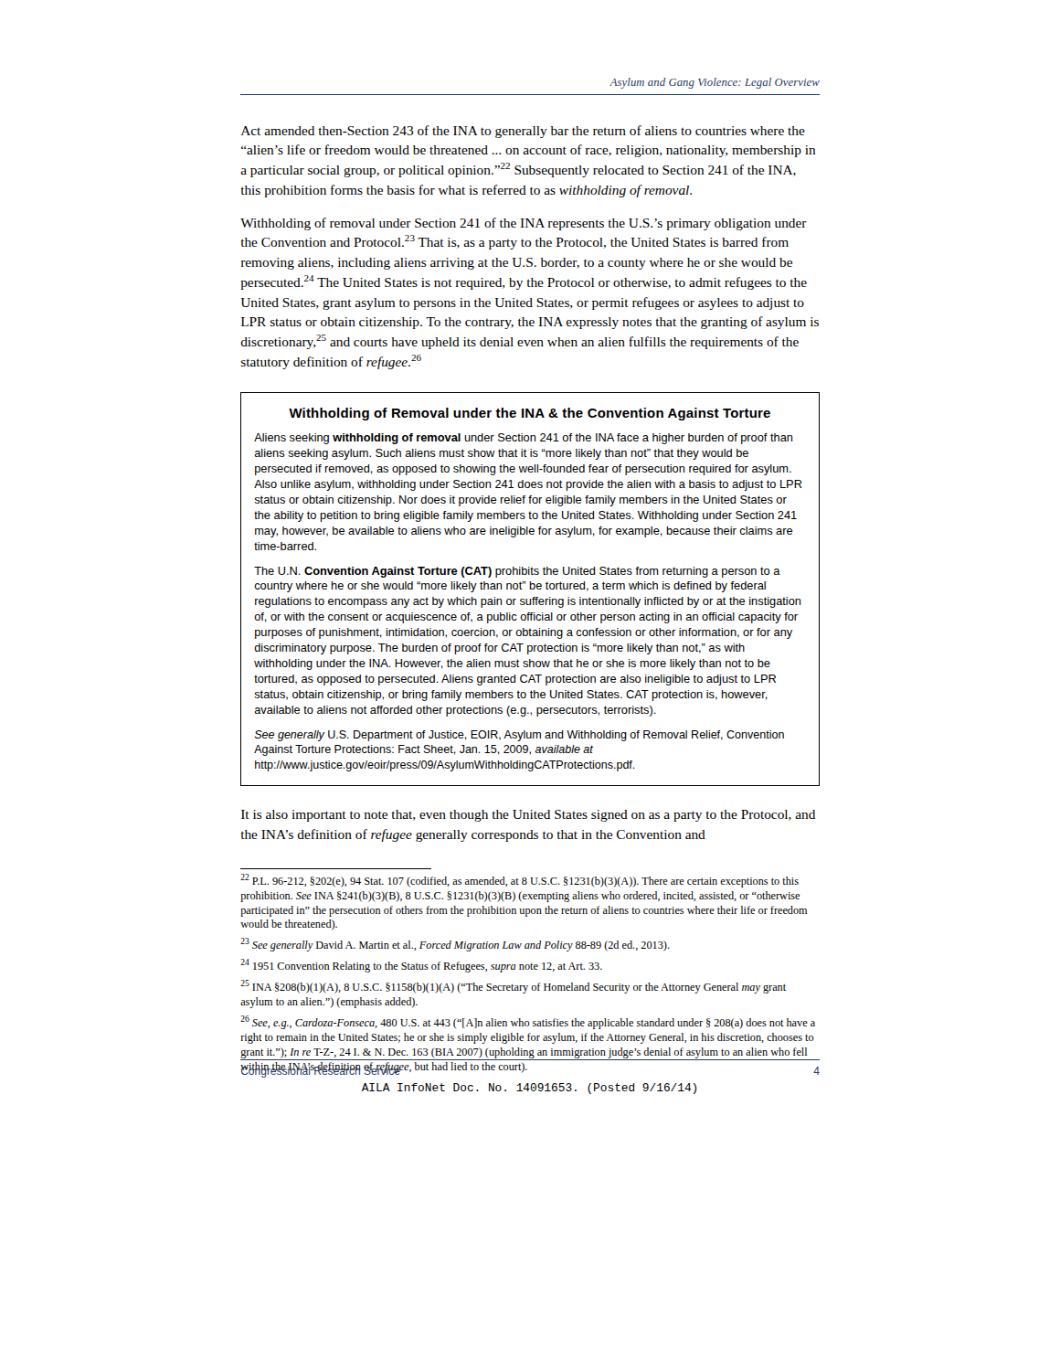Asylum and Gang Violence: Legal Overview
Act amended then-Section 243 of the INA to generally bar the return of aliens to countries where the “alien’s life or freedom would be threatened ... on account of race, religion, nationality, membership in a particular social group, or political opinion.”22 Subsequently relocated to Section 241 of the INA, this prohibition forms the basis for what is referred to as withholding of removal.
Withholding of removal under Section 241 of the INA represents the U.S.’s primary obligation under the Convention and Protocol.23 That is, as a party to the Protocol, the United States is barred from removing aliens, including aliens arriving at the U.S. border, to a county where he or she would be persecuted.24 The United States is not required, by the Protocol or otherwise, to admit refugees to the United States, grant asylum to persons in the United States, or permit refugees or asylees to adjust to LPR status or obtain citizenship. To the contrary, the INA expressly notes that the granting of asylum is discretionary,25 and courts have upheld its denial even when an alien fulfills the requirements of the statutory definition of refugee.26
Withholding of Removal under the INA & the Convention Against Torture
Aliens seeking withholding of removal under Section 241 of the INA face a higher burden of proof than aliens seeking asylum. Such aliens must show that it is “more likely than not” that they would be persecuted if removed, as opposed to showing the well-founded fear of persecution required for asylum. Also unlike asylum, withholding under Section 241 does not provide the alien with a basis to adjust to LPR status or obtain citizenship. Nor does it provide relief for eligible family members in the United States or the ability to petition to bring eligible family members to the United States. Withholding under Section 241 may, however, be available to aliens who are ineligible for asylum, for example, because their claims are time-barred.
The U.N. Convention Against Torture (CAT) prohibits the United States from returning a person to a country where he or she would “more likely than not” be tortured, a term which is defined by federal regulations to encompass any act by which pain or suffering is intentionally inflicted by or at the instigation of, or with the consent or acquiescence of, a public official or other person acting in an official capacity for purposes of punishment, intimidation, coercion, or obtaining a confession or other information, or for any discriminatory purpose. The burden of proof for CAT protection is “more likely than not,” as with withholding under the INA. However, the alien must show that he or she is more likely than not to be tortured, as opposed to persecuted. Aliens granted CAT protection are also ineligible to adjust to LPR status, obtain citizenship, or bring family members to the United States. CAT protection is, however, available to aliens not afforded other protections (e.g., persecutors, terrorists).
See generally U.S. Department of Justice, EOIR, Asylum and Withholding of Removal Relief, Convention Against Torture Protections: Fact Sheet, Jan. 15, 2009, available at http://www.justice.gov/eoir/press/09/AsylumWithholdingCATProtections.pdf.
It is also important to note that, even though the United States signed on as a party to the Protocol, and the INA’s definition of refugee generally corresponds to that in the Convention and
22 P.L. 96-212, §202(e), 94 Stat. 107 (codified, as amended, at 8 U.S.C. §1231(b)(3)(A)). There are certain exceptions to this prohibition. See INA §241(b)(3)(B), 8 U.S.C. §1231(b)(3)(B) (exempting aliens who ordered, incited, assisted, or “otherwise participated in” the persecution of others from the prohibition upon the return of aliens to countries where their life or freedom would be threatened).
23 See generally David A. Martin et al., Forced Migration Law and Policy 88-89 (2d ed., 2013).
24 1951 Convention Relating to the Status of Refugees, supra note 12, at Art. 33.
25 INA §208(b)(1)(A), 8 U.S.C. §1158(b)(1)(A) (“The Secretary of Homeland Security or the Attorney General may grant asylum to an alien.”) (emphasis added).
26 See, e.g., Cardoza-Fonseca, 480 U.S. at 443 (“[A]n alien who satisfies the applicable standard under § 208(a) does not have a right to remain in the United States; he or she is simply eligible for asylum, if the Attorney General, in his discretion, chooses to grant it.”); In re T-Z-, 24 I. & N. Dec. 163 (BIA 2007) (upholding an immigration judge’s denial of asylum to an alien who fell within the INA’s definition of refugee, but had lied to the court).
Congressional Research Service 4
AILA InfoNet Doc. No. 14091653. (Posted 9/16/14)